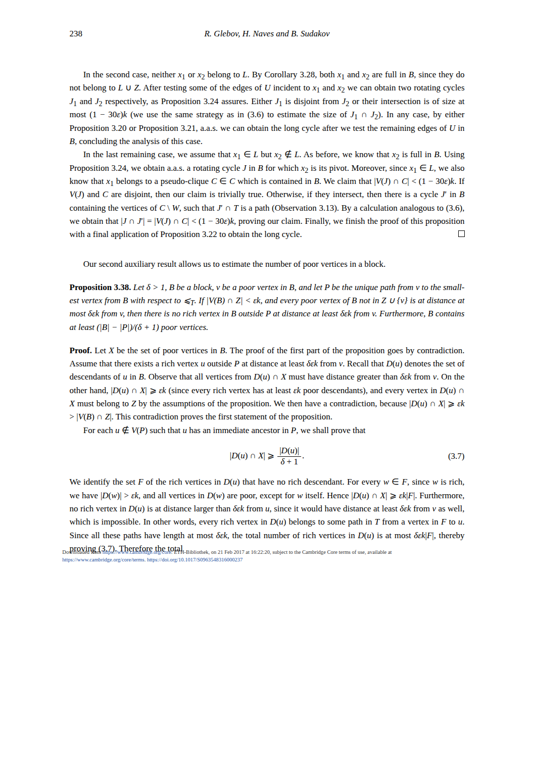238
R. Glebov, H. Naves and B. Sudakov
In the second case, neither x1 or x2 belong to L. By Corollary 3.28, both x1 and x2 are full in B, since they do not belong to L ∪ Z. After testing some of the edges of U incident to x1 and x2 we can obtain two rotating cycles J1 and J2 respectively, as Proposition 3.24 assures. Either J1 is disjoint from J2 or their intersection is of size at most (1 − 30ε)k (we use the same strategy as in (3.6) to estimate the size of J1 ∩ J2). In any case, by either Proposition 3.20 or Proposition 3.21, a.a.s. we can obtain the long cycle after we test the remaining edges of U in B, concluding the analysis of this case.
In the last remaining case, we assume that x1 ∈ L but x2 ∉ L. As before, we know that x2 is full in B. Using Proposition 3.24, we obtain a.a.s. a rotating cycle J in B for which x2 is its pivot. Moreover, since x1 ∈ L, we also know that x1 belongs to a pseudo-clique C ∈ C which is contained in B. We claim that |V(J) ∩ C| < (1 − 30ε)k. If V(J) and C are disjoint, then our claim is trivially true. Otherwise, if they intersect, then there is a cycle J′ in B containing the vertices of C \ W, such that J′ ∩ T is a path (Observation 3.13). By a calculation analogous to (3.6), we obtain that |J ∩ J′| = |V(J) ∩ C| < (1 − 30ε)k, proving our claim. Finally, we finish the proof of this proposition with a final application of Proposition 3.22 to obtain the long cycle.
Our second auxiliary result allows us to estimate the number of poor vertices in a block.
Proposition 3.38. Let δ > 1, B be a block, v be a poor vertex in B, and let P be the unique path from v to the smallest vertex from B with respect to ⩽T. If |V(B) ∩ Z| < εk, and every poor vertex of B not in Z ∪ {v} is at distance at most δεk from v, then there is no rich vertex in B outside P at distance at least δεk from v. Furthermore, B contains at least (|B| − |P|)/(δ + 1) poor vertices.
Proof. Let X be the set of poor vertices in B. The proof of the first part of the proposition goes by contradiction. Assume that there exists a rich vertex u outside P at distance at least δεk from v. Recall that D(u) denotes the set of descendants of u in B. Observe that all vertices from D(u) ∩ X must have distance greater than δεk from v. On the other hand, |D(u) ∩ X| ⩾ εk (since every rich vertex has at least εk poor descendants), and every vertex in D(u) ∩ X must belong to Z by the assumptions of the proposition. We then have a contradiction, because |D(u) ∩ X| ⩾ εk > |V(B) ∩ Z|. This contradiction proves the first statement of the proposition.
For each u ∉ V(P) such that u has an immediate ancestor in P, we shall prove that
|D(u) ∩ X| ⩾ |D(u)|δ + 1. (3.7)
We identify the set F of the rich vertices in D(u) that have no rich descendant. For every w ∈ F, since w is rich, we have |D(w)| > εk, and all vertices in D(w) are poor, except for w itself. Hence |D(u) ∩ X| ⩾ εk|F|. Furthermore, no rich vertex in D(u) is at distance larger than δεk from u, since it would have distance at least δεk from v as well, which is impossible. In other words, every rich vertex in D(u) belongs to some path in T from a vertex in F to u. Since all these paths have length at most δεk, the total number of rich vertices in D(u) is at most δεk|F|, thereby proving (3.7). Therefore the total
Downloaded from https://www.cambridge.org/core. ETH-Bibliothek, on 21 Feb 2017 at 16:22:20, subject to the Cambridge Core terms of use, available at https://www.cambridge.org/core/terms. https://doi.org/10.1017/S0963548316000237